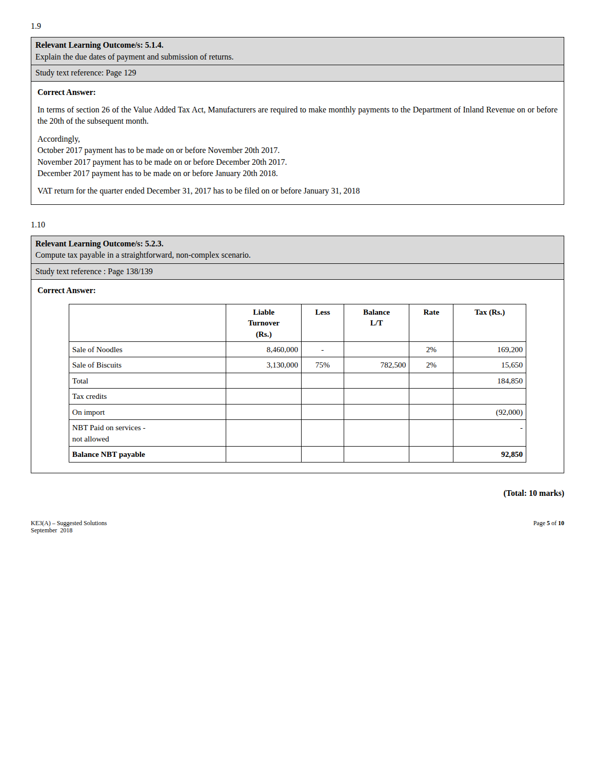1.9
Relevant Learning Outcome/s: 5.1.4.
Explain the due dates of payment and submission of returns.
Study text reference: Page 129
Correct Answer:
In terms of section 26 of the Value Added Tax Act, Manufacturers are required to make monthly payments to the Department of Inland Revenue on or before the 20th of the subsequent month.
Accordingly,
October 2017 payment has to be made on or before November 20th 2017.
November 2017 payment has to be made on or before December 20th 2017.
December 2017 payment has to be made on or before January 20th 2018.
VAT return for the quarter ended December 31, 2017 has to be filed on or before January 31, 2018
1.10
Relevant Learning Outcome/s: 5.2.3.
Compute tax payable in a straightforward, non-complex scenario.
Study text reference : Page 138/139
Correct Answer:
| | Liable Turnover (Rs.) | Less | Balance L/T | Rate | Tax (Rs.) |
| --- | --- | --- | --- | --- | --- |
| Sale of Noodles | 8,460,000 | - | | 2% | 169,200 |
| Sale of Biscuits | 3,130,000 | 75% | 782,500 | 2% | 15,650 |
| Total | | | | | 184,850 |
| Tax credits | | | | | |
| On import | | | | | (92,000) |
| NBT Paid on services - not allowed | | | | | - |
| Balance NBT payable | | | | | 92,850 |
(Total: 10 marks)
KE3(A) – Suggested Solutions
September 2018
Page 5 of 10